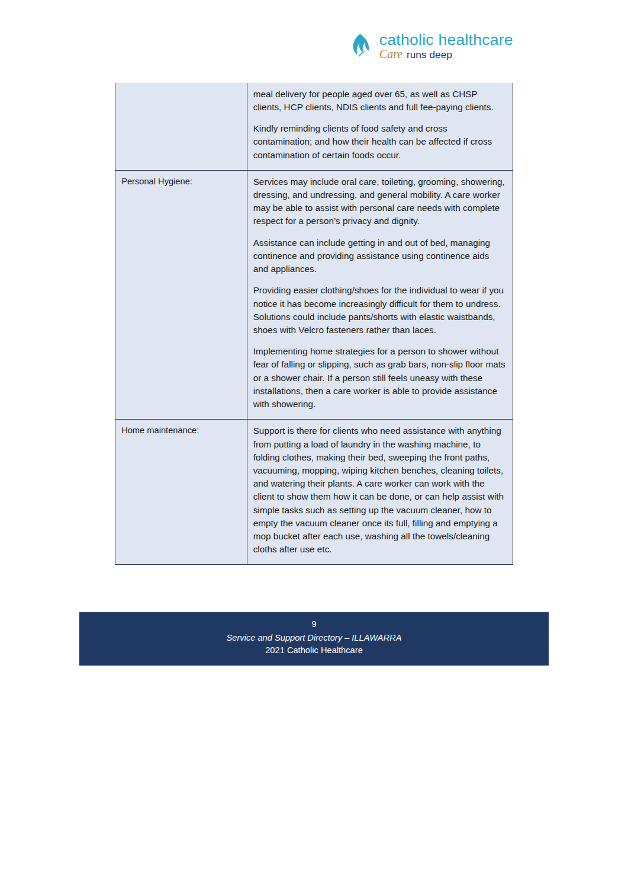catholic healthcare
Care runs deep
| | meal delivery for people aged over 65, as well as CHSP clients, HCP clients, NDIS clients and full fee-paying clients. Kindly reminding clients of food safety and cross contamination; and how their health can be affected if cross contamination of certain foods occur. |
| Personal Hygiene: | Services may include oral care, toileting, grooming, showering, dressing, and undressing, and general mobility. A care worker may be able to assist with personal care needs with complete respect for a person’s privacy and dignity. Assistance can include getting in and out of bed, managing continence and providing assistance using continence aids and appliances. Providing easier clothing/shoes for the individual to wear if you notice it has become increasingly difficult for them to undress. Solutions could include pants/shorts with elastic waistbands, shoes with Velcro fasteners rather than laces. Implementing home strategies for a person to shower without fear of falling or slipping, such as grab bars, non-slip floor mats or a shower chair. If a person still feels uneasy with these installations, then a care worker is able to provide assistance with showering. |
| Home maintenance: | Support is there for clients who need assistance with anything from putting a load of laundry in the washing machine, to folding clothes, making their bed, sweeping the front paths, vacuuming, mopping, wiping kitchen benches, cleaning toilets, and watering their plants. A care worker can work with the client to show them how it can be done, or can help assist with simple tasks such as setting up the vacuum cleaner, how to empty the vacuum cleaner once its full, filling and emptying a mop bucket after each use, washing all the towels/cleaning cloths after use etc. |
9
Service and Support Directory – ILLAWARRA
2021 Catholic Healthcare